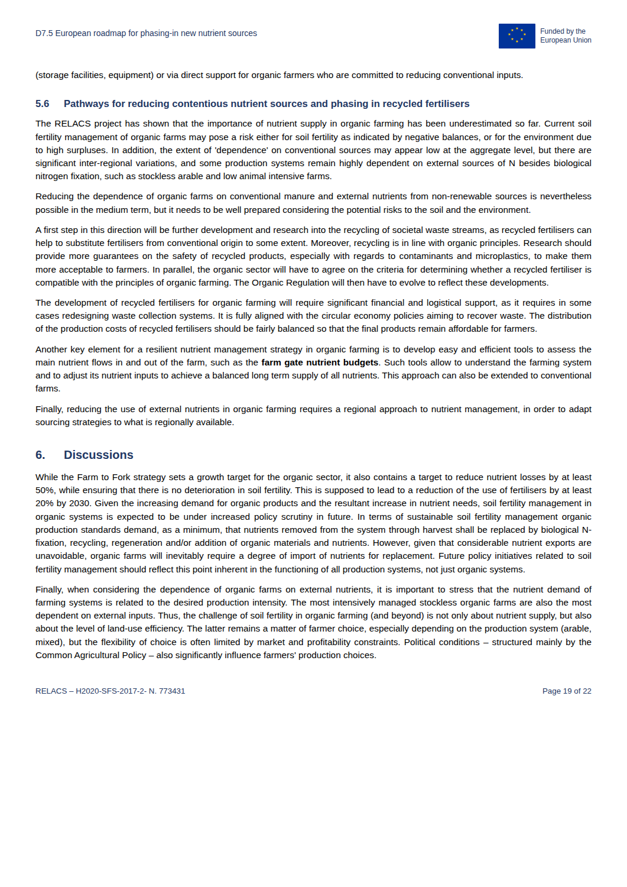D7.5 European roadmap for phasing-in new nutrient sources
★ ★ ★ ★ ★ ★ ★ ★
Funded by the
European Union
(storage facilities, equipment) or via direct support for organic farmers who are committed to reducing conventional inputs.
5.6 Pathways for reducing contentious nutrient sources and phasing in recycled fertilisers
The RELACS project has shown that the importance of nutrient supply in organic farming has been underestimated so far. Current soil fertility management of organic farms may pose a risk either for soil fertility as indicated by negative balances, or for the environment due to high surpluses. In addition, the extent of 'dependence' on conventional sources may appear low at the aggregate level, but there are significant inter-regional variations, and some production systems remain highly dependent on external sources of N besides biological nitrogen fixation, such as stockless arable and low animal intensive farms.
Reducing the dependence of organic farms on conventional manure and external nutrients from non-renewable sources is nevertheless possible in the medium term, but it needs to be well prepared considering the potential risks to the soil and the environment.
A first step in this direction will be further development and research into the recycling of societal waste streams, as recycled fertilisers can help to substitute fertilisers from conventional origin to some extent. Moreover, recycling is in line with organic principles. Research should provide more guarantees on the safety of recycled products, especially with regards to contaminants and microplastics, to make them more acceptable to farmers. In parallel, the organic sector will have to agree on the criteria for determining whether a recycled fertiliser is compatible with the principles of organic farming. The Organic Regulation will then have to evolve to reflect these developments.
The development of recycled fertilisers for organic farming will require significant financial and logistical support, as it requires in some cases redesigning waste collection systems. It is fully aligned with the circular economy policies aiming to recover waste. The distribution of the production costs of recycled fertilisers should be fairly balanced so that the final products remain affordable for farmers.
Another key element for a resilient nutrient management strategy in organic farming is to develop easy and efficient tools to assess the main nutrient flows in and out of the farm, such as the farm gate nutrient budgets. Such tools allow to understand the farming system and to adjust its nutrient inputs to achieve a balanced long term supply of all nutrients. This approach can also be extended to conventional farms.
Finally, reducing the use of external nutrients in organic farming requires a regional approach to nutrient management, in order to adapt sourcing strategies to what is regionally available.
6. Discussions
While the Farm to Fork strategy sets a growth target for the organic sector, it also contains a target to reduce nutrient losses by at least 50%, while ensuring that there is no deterioration in soil fertility. This is supposed to lead to a reduction of the use of fertilisers by at least 20% by 2030. Given the increasing demand for organic products and the resultant increase in nutrient needs, soil fertility management in organic systems is expected to be under increased policy scrutiny in future. In terms of sustainable soil fertility management organic production standards demand, as a minimum, that nutrients removed from the system through harvest shall be replaced by biological N-fixation, recycling, regeneration and/or addition of organic materials and nutrients. However, given that considerable nutrient exports are unavoidable, organic farms will inevitably require a degree of import of nutrients for replacement. Future policy initiatives related to soil fertility management should reflect this point inherent in the functioning of all production systems, not just organic systems.
Finally, when considering the dependence of organic farms on external nutrients, it is important to stress that the nutrient demand of farming systems is related to the desired production intensity. The most intensively managed stockless organic farms are also the most dependent on external inputs. Thus, the challenge of soil fertility in organic farming (and beyond) is not only about nutrient supply, but also about the level of land-use efficiency. The latter remains a matter of farmer choice, especially depending on the production system (arable, mixed), but the flexibility of choice is often limited by market and profitability constraints. Political conditions – structured mainly by the Common Agricultural Policy – also significantly influence farmers' production choices.
RELACS – H2020-SFS-2017-2- N. 773431
Page 19 of 22